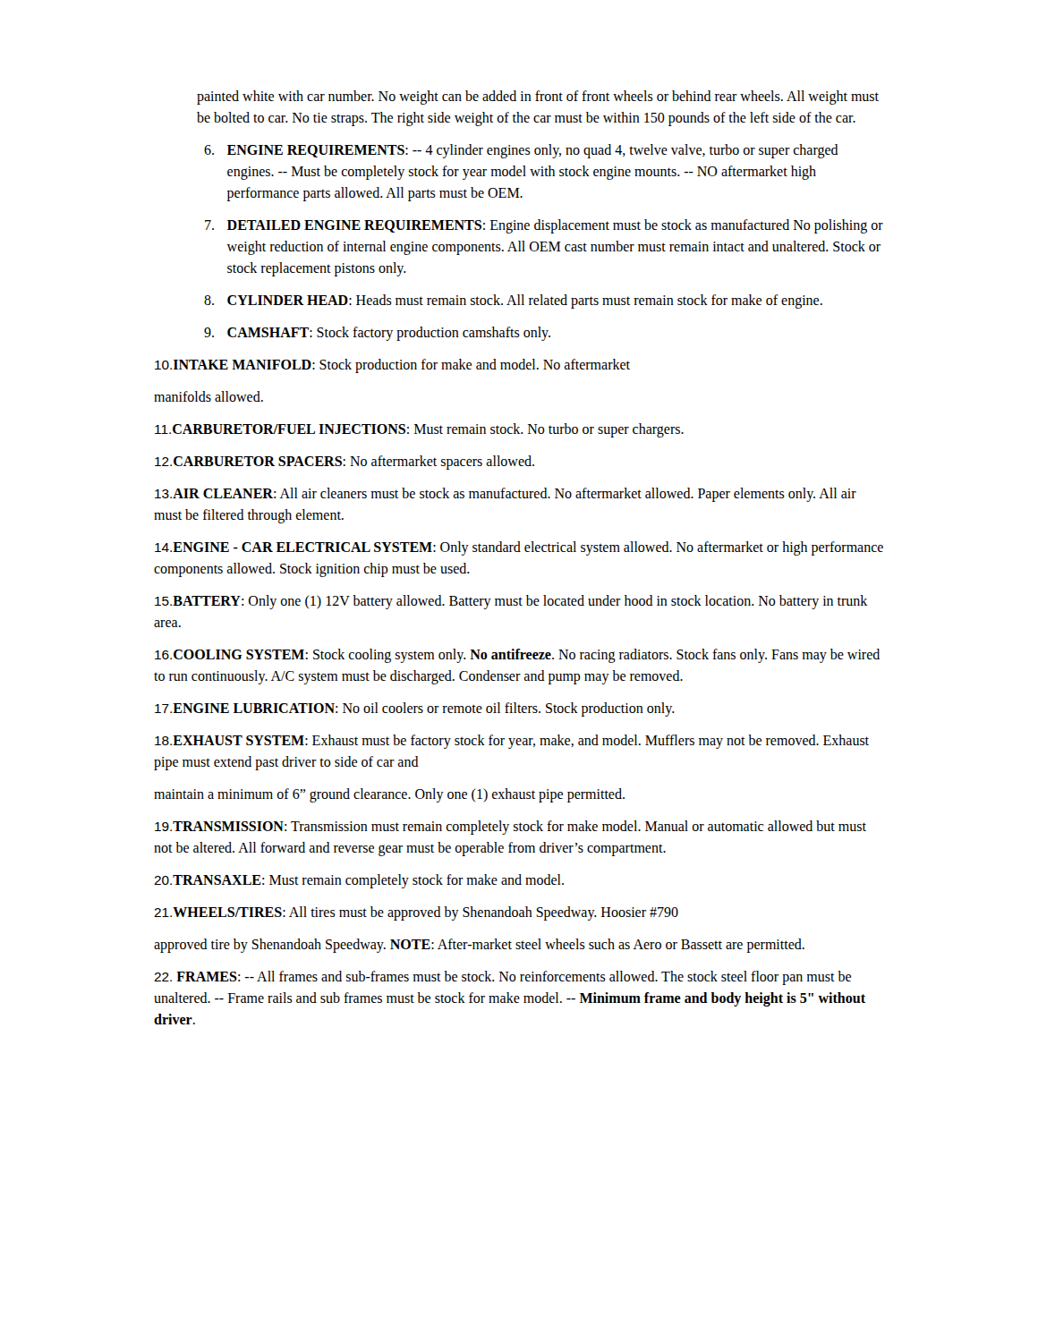painted white with car number. No weight can be added in front of front wheels or behind rear wheels. All weight must be bolted to car. No tie straps. The right side weight of the car must be within 150 pounds of the left side of the car.
ENGINE REQUIREMENTS: -- 4 cylinder engines only, no quad 4, twelve valve, turbo or super charged engines. -- Must be completely stock for year model with stock engine mounts. -- NO aftermarket high performance parts allowed. All parts must be OEM.
DETAILED ENGINE REQUIREMENTS: Engine displacement must be stock as manufactured No polishing or weight reduction of internal engine components. All OEM cast number must remain intact and unaltered. Stock or stock replacement pistons only.
CYLINDER HEAD: Heads must remain stock. All related parts must remain stock for make of engine.
CAMSHAFT: Stock factory production camshafts only.
10. INTAKE MANIFOLD: Stock production for make and model. No aftermarket
manifolds allowed.
11. CARBURETOR/FUEL INJECTIONS: Must remain stock. No turbo or super chargers.
12. CARBURETOR SPACERS: No aftermarket spacers allowed.
13. AIR CLEANER: All air cleaners must be stock as manufactured. No aftermarket allowed. Paper elements only. All air must be filtered through element.
14. ENGINE - CAR ELECTRICAL SYSTEM: Only standard electrical system allowed. No aftermarket or high performance components allowed. Stock ignition chip must be used.
15. BATTERY: Only one (1) 12V battery allowed. Battery must be located under hood in stock location. No battery in trunk area.
16. COOLING SYSTEM: Stock cooling system only. No antifreeze. No racing radiators. Stock fans only. Fans may be wired to run continuously. A/C system must be discharged. Condenser and pump may be removed.
17. ENGINE LUBRICATION: No oil coolers or remote oil filters. Stock production only.
18. EXHAUST SYSTEM: Exhaust must be factory stock for year, make, and model. Mufflers may not be removed. Exhaust pipe must extend past driver to side of car and
maintain a minimum of 6” ground clearance. Only one (1) exhaust pipe permitted.
19. TRANSMISSION: Transmission must remain completely stock for make model. Manual or automatic allowed but must not be altered. All forward and reverse gear must be operable from driver’s compartment.
20. TRANSAXLE: Must remain completely stock for make and model.
21. WHEELS/TIRES: All tires must be approved by Shenandoah Speedway. Hoosier #790
approved tire by Shenandoah Speedway. NOTE: After-market steel wheels such as Aero or Bassett are permitted.
22. FRAMES: -- All frames and sub-frames must be stock. No reinforcements allowed. The stock steel floor pan must be unaltered. -- Frame rails and sub frames must be stock for make model. -- Minimum frame and body height is 5" without driver.